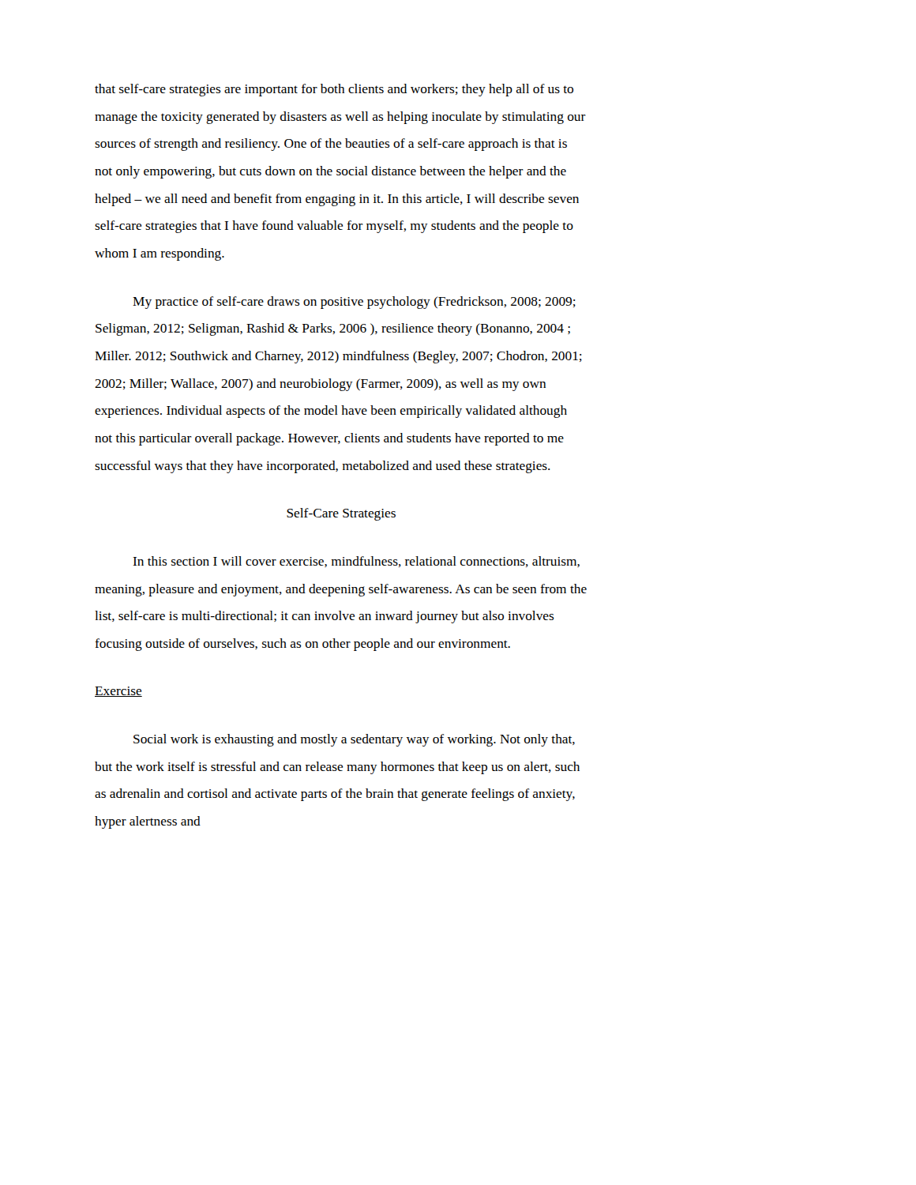that self-care strategies are important for both clients and workers; they help all of us to manage the toxicity generated by disasters as well as helping inoculate by stimulating our sources of strength and resiliency. One of the beauties of a self-care approach is that is not only empowering, but cuts down on the social distance between the helper and the helped – we all need and benefit from engaging in it. In this article, I will describe seven self-care strategies that I have found valuable for myself, my students and the people to whom I am responding.
My practice of self-care draws on positive psychology (Fredrickson, 2008; 2009; Seligman, 2012; Seligman, Rashid & Parks, 2006 ), resilience theory (Bonanno, 2004 ; Miller. 2012; Southwick and Charney, 2012) mindfulness (Begley, 2007; Chodron, 2001; 2002; Miller; Wallace, 2007) and neurobiology (Farmer, 2009), as well as my own experiences. Individual aspects of the model have been empirically validated although not this particular overall package. However, clients and students have reported to me successful ways that they have incorporated, metabolized and used these strategies.
Self-Care Strategies
In this section I will cover exercise, mindfulness, relational connections, altruism, meaning, pleasure and enjoyment, and deepening self-awareness. As can be seen from the list, self-care is multi-directional; it can involve an inward journey but also involves focusing outside of ourselves, such as on other people and our environment.
Exercise
Social work is exhausting and mostly a sedentary way of working. Not only that, but the work itself is stressful and can release many hormones that keep us on alert, such as adrenalin and cortisol and activate parts of the brain that generate feelings of anxiety, hyper alertness and